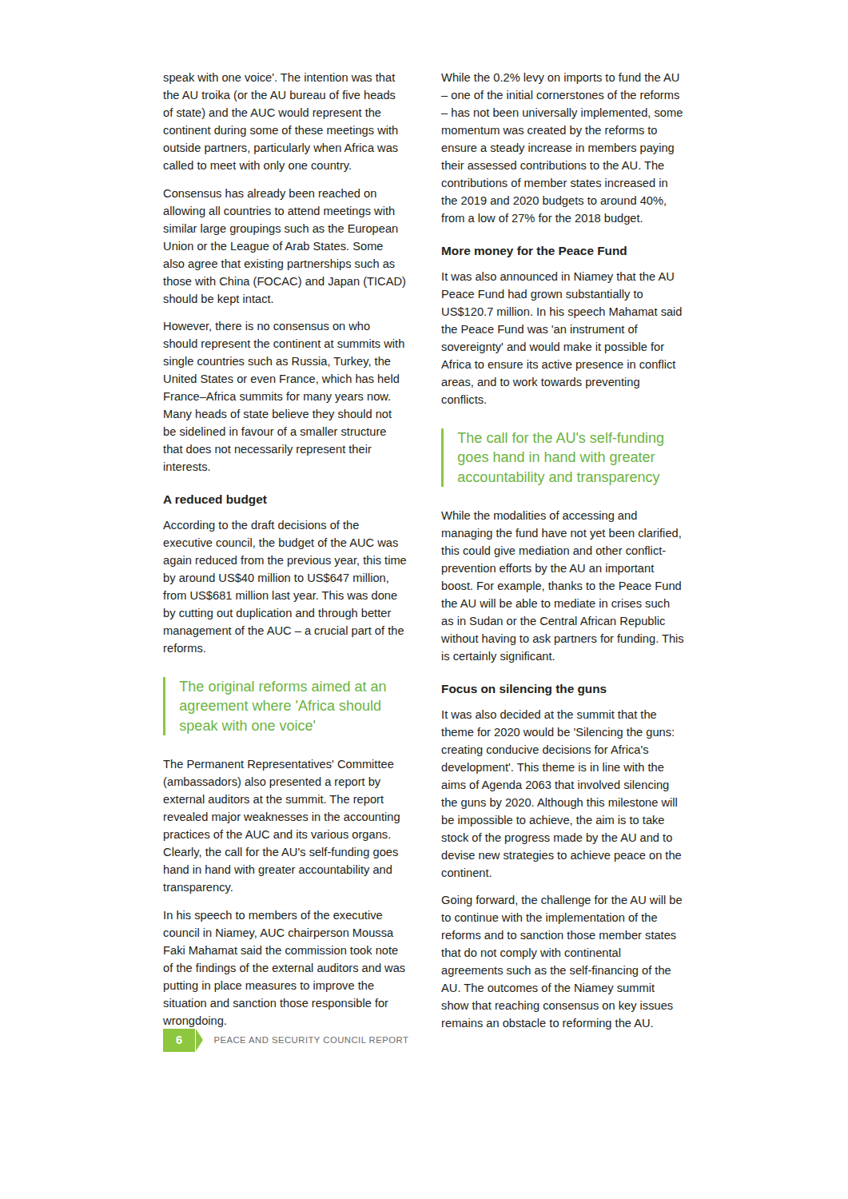speak with one voice'. The intention was that the AU troika (or the AU bureau of five heads of state) and the AUC would represent the continent during some of these meetings with outside partners, particularly when Africa was called to meet with only one country.
Consensus has already been reached on allowing all countries to attend meetings with similar large groupings such as the European Union or the League of Arab States. Some also agree that existing partnerships such as those with China (FOCAC) and Japan (TICAD) should be kept intact.
However, there is no consensus on who should represent the continent at summits with single countries such as Russia, Turkey, the United States or even France, which has held France–Africa summits for many years now. Many heads of state believe they should not be sidelined in favour of a smaller structure that does not necessarily represent their interests.
A reduced budget
According to the draft decisions of the executive council, the budget of the AUC was again reduced from the previous year, this time by around US$40 million to US$647 million, from US$681 million last year. This was done by cutting out duplication and through better management of the AUC – a crucial part of the reforms.
The original reforms aimed at an agreement where 'Africa should speak with one voice'
The Permanent Representatives' Committee (ambassadors) also presented a report by external auditors at the summit. The report revealed major weaknesses in the accounting practices of the AUC and its various organs. Clearly, the call for the AU's self-funding goes hand in hand with greater accountability and transparency.
In his speech to members of the executive council in Niamey, AUC chairperson Moussa Faki Mahamat said the commission took note of the findings of the external auditors and was putting in place measures to improve the situation and sanction those responsible for wrongdoing.
While the 0.2% levy on imports to fund the AU – one of the initial cornerstones of the reforms – has not been universally implemented, some momentum was created by the reforms to ensure a steady increase in members paying their assessed contributions to the AU. The contributions of member states increased in the 2019 and 2020 budgets to around 40%, from a low of 27% for the 2018 budget.
More money for the Peace Fund
It was also announced in Niamey that the AU Peace Fund had grown substantially to US$120.7 million. In his speech Mahamat said the Peace Fund was 'an instrument of sovereignty' and would make it possible for Africa to ensure its active presence in conflict areas, and to work towards preventing conflicts.
The call for the AU's self-funding goes hand in hand with greater accountability and transparency
While the modalities of accessing and managing the fund have not yet been clarified, this could give mediation and other conflict-prevention efforts by the AU an important boost. For example, thanks to the Peace Fund the AU will be able to mediate in crises such as in Sudan or the Central African Republic without having to ask partners for funding. This is certainly significant.
Focus on silencing the guns
It was also decided at the summit that the theme for 2020 would be 'Silencing the guns: creating conducive decisions for Africa's development'. This theme is in line with the aims of Agenda 2063 that involved silencing the guns by 2020. Although this milestone will be impossible to achieve, the aim is to take stock of the progress made by the AU and to devise new strategies to achieve peace on the continent.
Going forward, the challenge for the AU will be to continue with the implementation of the reforms and to sanction those member states that do not comply with continental agreements such as the self-financing of the AU. The outcomes of the Niamey summit show that reaching consensus on key issues remains an obstacle to reforming the AU.
6 Peace and Security Council Report